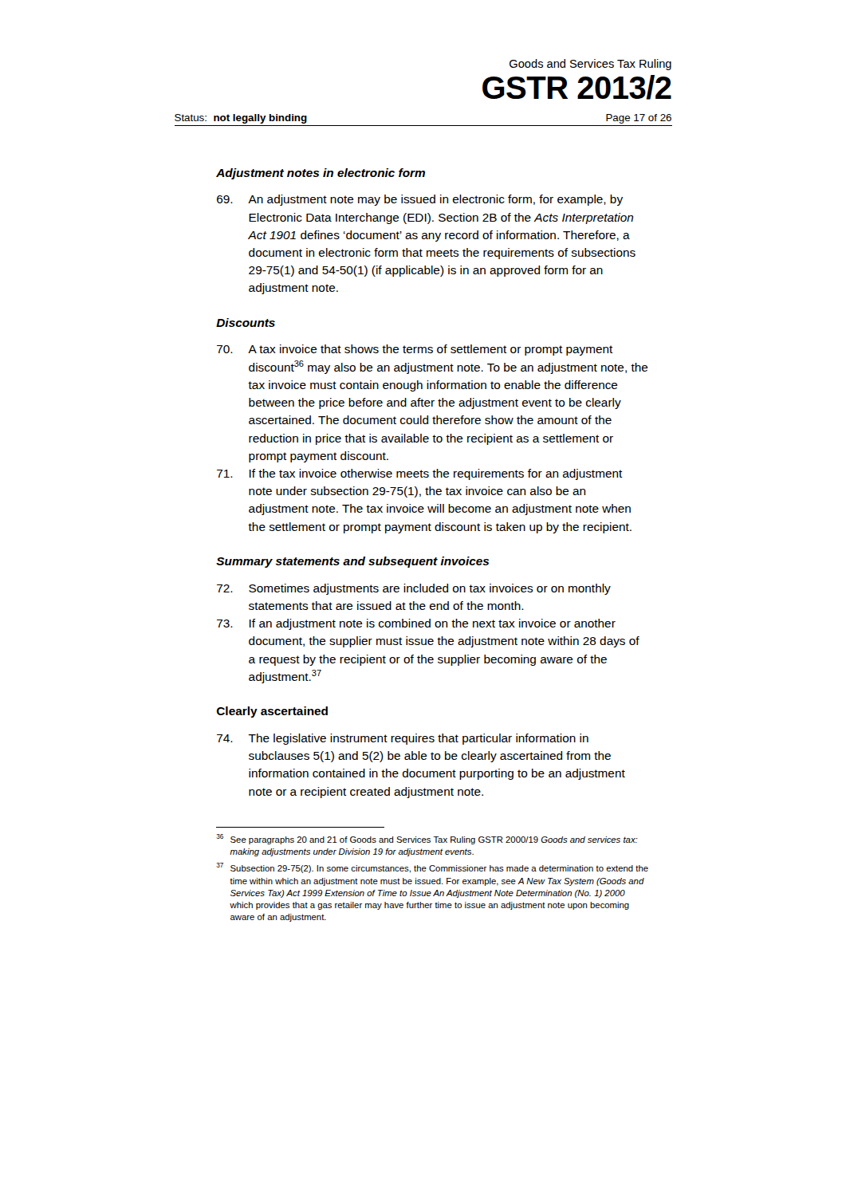Goods and Services Tax Ruling
GSTR 2013/2
Status: not legally binding
Page 17 of 26
Adjustment notes in electronic form
69.
An adjustment note may be issued in electronic form, for example, by Electronic Data Interchange (EDI). Section 2B of the Acts Interpretation Act 1901 defines ‘document’ as any record of information. Therefore, a document in electronic form that meets the requirements of subsections 29-75(1) and 54-50(1) (if applicable) is in an approved form for an adjustment note.
Discounts
70.
A tax invoice that shows the terms of settlement or prompt payment discount36 may also be an adjustment note. To be an adjustment note, the tax invoice must contain enough information to enable the difference between the price before and after the adjustment event to be clearly ascertained. The document could therefore show the amount of the reduction in price that is available to the recipient as a settlement or prompt payment discount.
71.
If the tax invoice otherwise meets the requirements for an adjustment note under subsection 29-75(1), the tax invoice can also be an adjustment note. The tax invoice will become an adjustment note when the settlement or prompt payment discount is taken up by the recipient.
Summary statements and subsequent invoices
72.
Sometimes adjustments are included on tax invoices or on monthly statements that are issued at the end of the month.
73.
If an adjustment note is combined on the next tax invoice or another document, the supplier must issue the adjustment note within 28 days of a request by the recipient or of the supplier becoming aware of the adjustment.37
Clearly ascertained
74.
The legislative instrument requires that particular information in subclauses 5(1) and 5(2) be able to be clearly ascertained from the information contained in the document purporting to be an adjustment note or a recipient created adjustment note.
36
See paragraphs 20 and 21 of Goods and Services Tax Ruling GSTR 2000/19 Goods and services tax: making adjustments under Division 19 for adjustment events.
37
Subsection 29-75(2). In some circumstances, the Commissioner has made a determination to extend the time within which an adjustment note must be issued. For example, see A New Tax System (Goods and Services Tax) Act 1999 Extension of Time to Issue An Adjustment Note Determination (No. 1) 2000 which provides that a gas retailer may have further time to issue an adjustment note upon becoming aware of an adjustment.